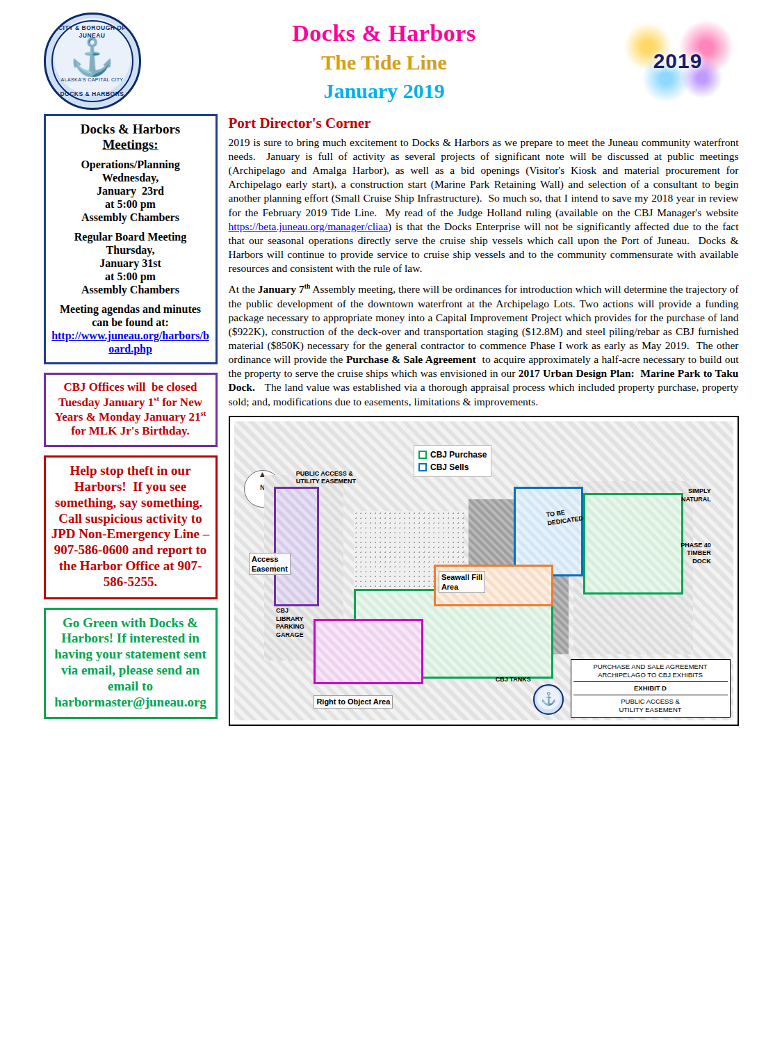CITY & BOROUGH OF JUNEAU
⚓
ALASKA'S CAPITAL CITY
DOCKS & HARBORS
Docks & Harbors
The Tide Line
January 2019
2019
Docks & Harbors
Meetings:
Operations/Planning
Wednesday,
January 23rd
at 5:00 pm
Assembly Chambers
Regular Board Meeting
Thursday,
January 31st
at 5:00 pm
Assembly Chambers
Meeting agendas and minutes
can be found at:
http://www.juneau.org/harbors/board.php
CBJ Offices will be closed Tuesday January 1st for New Years & Monday January 21st for MLK Jr's Birthday.
Help stop theft in our Harbors! If you see something, say something. Call suspicious activity to JPD Non-Emergency Line –907-586-0600 and report to the Harbor Office at 907-586-5255.
Go Green with Docks & Harbors! If interested in having your statement sent via email, please send an email to harbormaster@juneau.org
Port Director's Corner
2019 is sure to bring much excitement to Docks & Harbors as we prepare to meet the Juneau community waterfront needs. January is full of activity as several projects of significant note will be discussed at public meetings (Archipelago and Amalga Harbor), as well as a bid openings (Visitor's Kiosk and material procurement for Archipelago early start), a construction start (Marine Park Retaining Wall) and selection of a consultant to begin another planning effort (Small Cruise Ship Infrastructure). So much so, that I intend to save my 2018 year in review for the February 2019 Tide Line. My read of the Judge Holland ruling (available on the CBJ Manager's website https://beta.juneau.org/manager/cliaa) is that the Docks Enterprise will not be significantly affected due to the fact that our seasonal operations directly serve the cruise ship vessels which call upon the Port of Juneau. Docks & Harbors will continue to provide service to cruise ship vessels and to the community commensurate with available resources and consistent with the rule of law.
At the January 7th Assembly meeting, there will be ordinances for introduction which will determine the trajectory of the public development of the downtown waterfront at the Archipelago Lots. Two actions will provide a funding package necessary to appropriate money into a Capital Improvement Project which provides for the purchase of land ($922K), construction of the deck-over and transportation staging ($12.8M) and steel piling/rebar as CBJ furnished material ($850K) necessary for the general contractor to commence Phase I work as early as May 2019. The other ordinance will provide the Purchase & Sale Agreement to acquire approximately a half-acre necessary to build out the property to serve the cruise ships which was envisioned in our 2017 Urban Design Plan: Marine Park to Taku Dock. The land value was established via a thorough appraisal process which included property purchase, property sold; and, modifications due to easements, limitations & improvements.
N
CBJ Purchase
CBJ Sells
Access
Easement
PUBLIC ACCESS &
UTILITY EASEMENT
Seawall Fill
Area
Right to Object Area
CBJ
LIBRARY
PARKING
GARAGE
TO BE
DEDICATED
SIMPLY
NATURAL
PHASE 40
TIMBER
DOCK
CBJ TANKS
⚓
PURCHASE AND SALE AGREEMENT
ARCHIPELAGO TO CBJ EXHIBITS
EXHIBIT D
PUBLIC ACCESS &
UTILITY EASEMENT